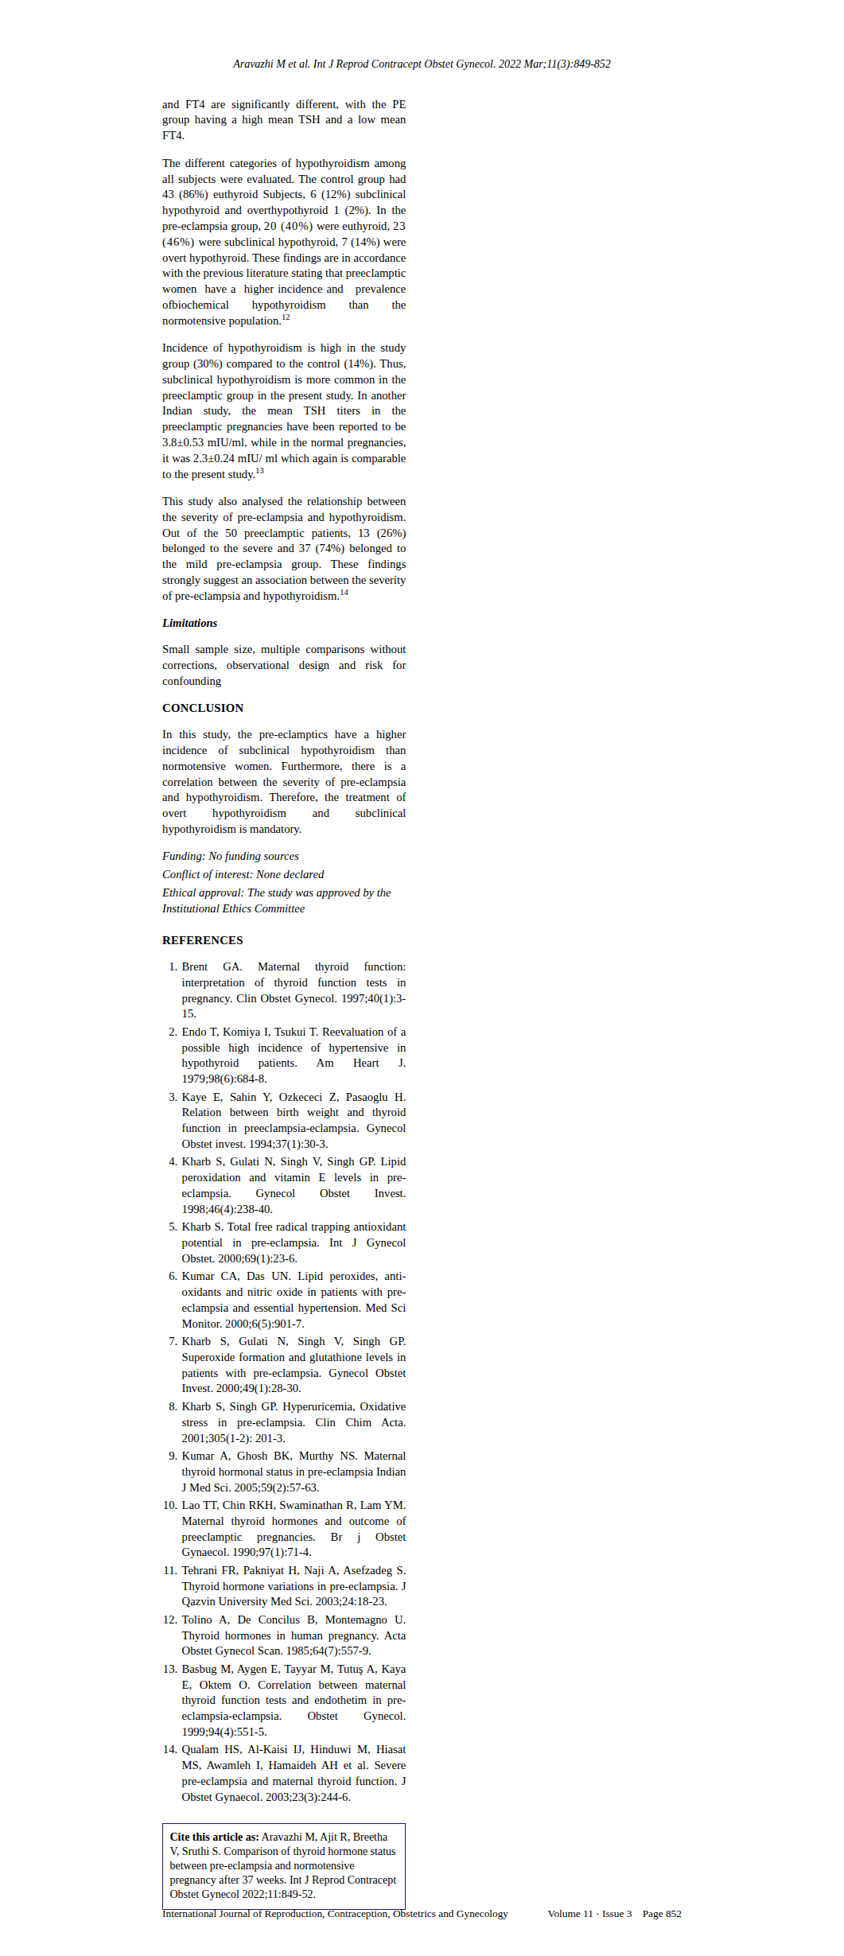Aravazhi M et al. Int J Reprod Contracept Obstet Gynecol. 2022 Mar;11(3):849-852
and FT4 are significantly different, with the PE group having a high mean TSH and a low mean FT4.
The different categories of hypothyroidism among all subjects were evaluated. The control group had 43 (86%) euthyroid Subjects, 6 (12%) subclinical hypothyroid and overthypothyroid 1 (2%). In the pre-eclampsia group, 20 (40%) were euthyroid, 23 (46%) were subclinical hypothyroid, 7 (14%) were overt hypothyroid. These findings are in accordance with the previous literature stating that preeclamptic women have a higher incidence and prevalence ofbiochemical hypothyroidism than the normotensive population.12
Incidence of hypothyroidism is high in the study group (30%) compared to the control (14%). Thus, subclinical hypothyroidism is more common in the preeclamptic group in the present study. In another Indian study, the mean TSH titers in the preeclamptic pregnancies have been reported to be 3.8±0.53 mIU/ml, while in the normal pregnancies, it was 2.3±0.24 mIU/ ml which again is comparable to the present study.13
This study also analysed the relationship between the severity of pre-eclampsia and hypothyroidism. Out of the 50 preeclamptic patients, 13 (26%) belonged to the severe and 37 (74%) belonged to the mild pre-eclampsia group. These findings strongly suggest an association between the severity of pre-eclampsia and hypothyroidism.14
Limitations
Small sample size, multiple comparisons without corrections, observational design and risk for confounding
CONCLUSION
In this study, the pre-eclamptics have a higher incidence of subclinical hypothyroidism than normotensive women. Furthermore, there is a correlation between the severity of pre-eclampsia and hypothyroidism. Therefore, the treatment of overt hypothyroidism and subclinical hypothyroidism is mandatory.
Funding: No funding sources
Conflict of interest: None declared
Ethical approval: The study was approved by the Institutional Ethics Committee
REFERENCES
Brent GA. Maternal thyroid function: interpretation of thyroid function tests in pregnancy. Clin Obstet Gynecol. 1997;40(1):3-15.
Endo T, Komiya I, Tsukui T. Reevaluation of a possible high incidence of hypertensive in hypothyroid patients. Am Heart J. 1979;98(6):684-8.
Kaye E, Sahin Y, Ozkececi Z, Pasaoglu H. Relation between birth weight and thyroid function in preeclampsia-eclampsia. Gynecol Obstet invest. 1994;37(1):30-3.
Kharb S, Gulati N, Singh V, Singh GP. Lipid peroxidation and vitamin E levels in pre-eclampsia. Gynecol Obstet Invest. 1998;46(4):238-40.
Kharb S. Total free radical trapping antioxidant potential in pre-eclampsia. Int J Gynecol Obstet. 2000;69(1):23-6.
Kumar CA, Das UN. Lipid peroxides, anti-oxidants and nitric oxide in patients with pre-eclampsia and essential hypertension. Med Sci Monitor. 2000;6(5):901-7.
Kharb S, Gulati N, Singh V, Singh GP. Superoxide formation and glutathione levels in patients with pre-eclampsia. Gynecol Obstet Invest. 2000;49(1):28-30.
Kharb S, Singh GP. Hyperuricemia, Oxidative stress in pre-eclampsia. Clin Chim Acta. 2001;305(1-2): 201-3.
Kumar A, Ghosh BK, Murthy NS. Maternal thyroid hormonal status in pre-eclampsia Indian J Med Sci. 2005;59(2):57-63.
Lao TT, Chin RKH, Swaminathan R, Lam YM. Maternal thyroid hormones and outcome of preeclamptic pregnancies. Br j Obstet Gynaecol. 1990;97(1):71-4.
Tehrani FR, Pakniyat H, Naji A, Asefzadeg S. Thyroid hormone variations in pre-eclampsia. J Qazvin University Med Sci. 2003;24:18-23.
Tolino A, De Concilus B, Montemagno U. Thyroid hormones in human pregnancy. Acta Obstet Gynecol Scan. 1985;64(7):557-9.
Basbug M, Aygen E, Tayyar M, Tutuş A, Kaya E, Oktem O. Correlation between maternal thyroid function tests and endothetim in pre-eclampsia-eclampsia. Obstet Gynecol. 1999;94(4):551-5.
Qualam HS, Al-Kaisi IJ, Hinduwi M, Hiasat MS, Awamleh I, Hamaideh AH et al. Severe pre-eclampsia and maternal thyroid function. J Obstet Gynaecol. 2003;23(3):244-6.
Cite this article as: Aravazhi M, Ajit R, Breetha V, Sruthi S. Comparison of thyroid hormone status between pre-eclampsia and normotensive pregnancy after 37 weeks. Int J Reprod Contracept Obstet Gynecol 2022;11:849-52.
International Journal of Reproduction, Contraception, Obstetrics and Gynecology
Volume 11 · Issue 3 Page 852